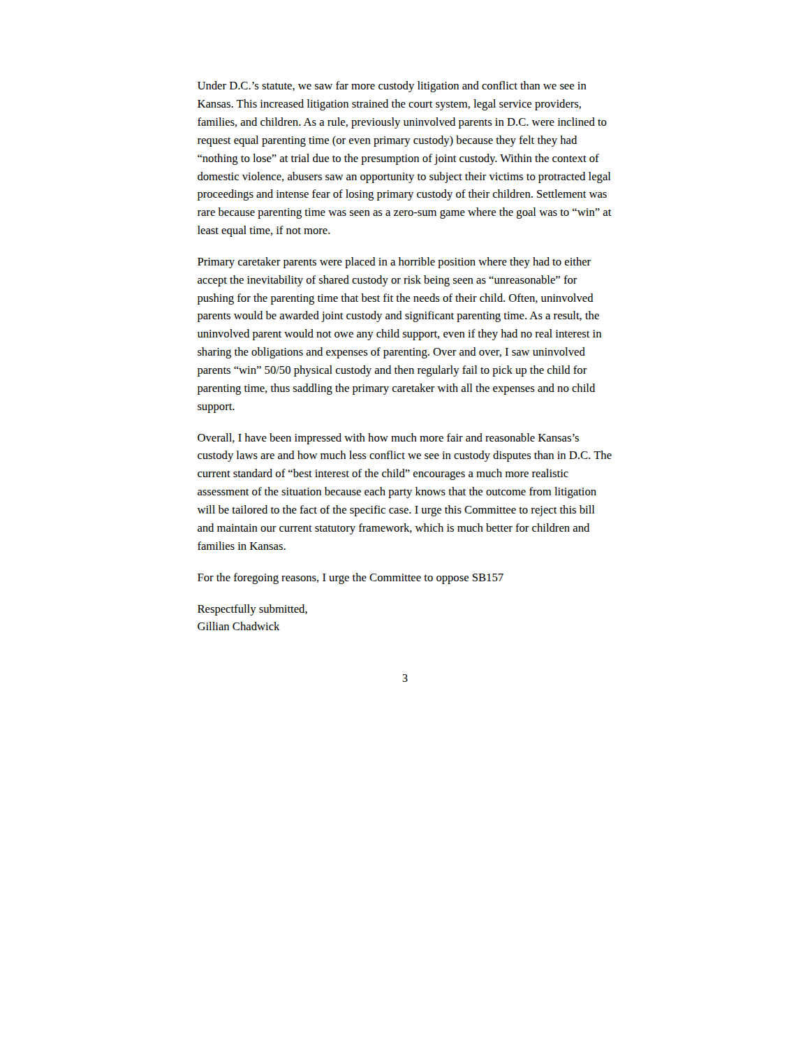Under D.C.’s statute, we saw far more custody litigation and conflict than we see in Kansas. This increased litigation strained the court system, legal service providers, families, and children. As a rule, previously uninvolved parents in D.C. were inclined to request equal parenting time (or even primary custody) because they felt they had “nothing to lose” at trial due to the presumption of joint custody. Within the context of domestic violence, abusers saw an opportunity to subject their victims to protracted legal proceedings and intense fear of losing primary custody of their children. Settlement was rare because parenting time was seen as a zero-sum game where the goal was to “win” at least equal time, if not more.
Primary caretaker parents were placed in a horrible position where they had to either accept the inevitability of shared custody or risk being seen as “unreasonable” for pushing for the parenting time that best fit the needs of their child. Often, uninvolved parents would be awarded joint custody and significant parenting time. As a result, the uninvolved parent would not owe any child support, even if they had no real interest in sharing the obligations and expenses of parenting. Over and over, I saw uninvolved parents “win” 50/50 physical custody and then regularly fail to pick up the child for parenting time, thus saddling the primary caretaker with all the expenses and no child support.
Overall, I have been impressed with how much more fair and reasonable Kansas’s custody laws are and how much less conflict we see in custody disputes than in D.C. The current standard of “best interest of the child” encourages a much more realistic assessment of the situation because each party knows that the outcome from litigation will be tailored to the fact of the specific case. I urge this Committee to reject this bill and maintain our current statutory framework, which is much better for children and families in Kansas.
For the foregoing reasons, I urge the Committee to oppose SB157
Respectfully submitted,
Gillian Chadwick
3